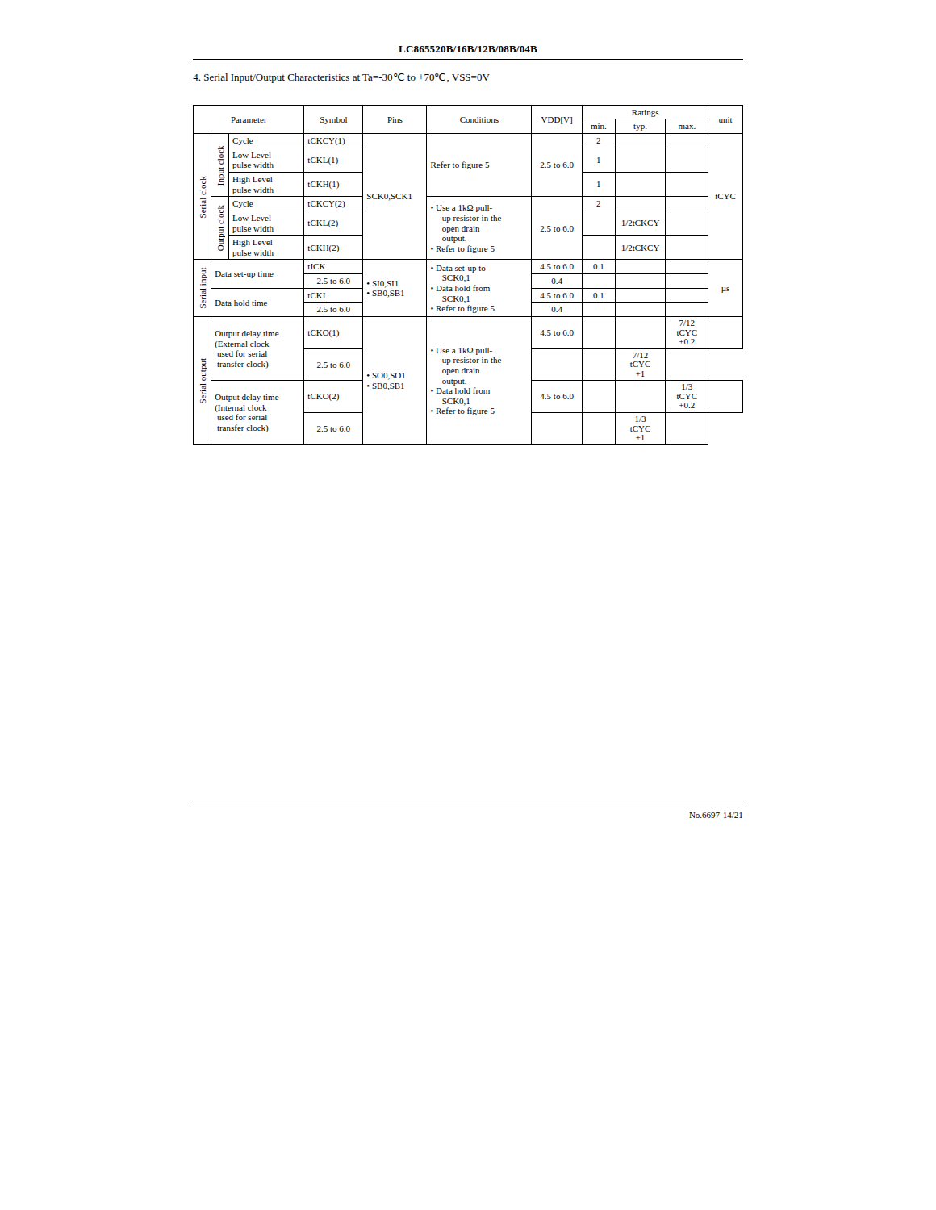LC865520B/16B/12B/08B/04B
4. Serial Input/Output Characteristics at Ta=-30℃ to +70℃, VSS=0V
| Parameter | Symbol | Pins | Conditions | VDD[V] | Ratings | unit |
| --- | --- | --- | --- | --- | --- | --- |
| min. | typ. | max. |
| Serial clock | Input clock | Cycle | tCKCY(1) | SCK0,SCK1 | Refer to figure 5 | 2.5 to 6.0 | 2 | | | tCYC |
| Low Level pulse width | tCKL(1) | 1 | | |
| High Level pulse width | tCKH(1) | 1 | | |
| Output clock | Cycle | tCKCY(2) | • Use a 1kΩ pull- up resistor in the open drain output. • Refer to figure 5 | 2.5 to 6.0 | 2 | | |
| Low Level pulse width | tCKL(2) | | 1/2tCKCY | |
| High Level pulse width | tCKH(2) | | 1/2tCKCY | |
| Serial input | Data set-up time | tICK | • SI0,SI1 • SB0,SB1 | • Data set-up to SCK0,1 • Data hold from SCK0,1 • Refer to figure 5 | 4.5 to 6.0 | 0.1 | | | µs |
| 2.5 to 6.0 | 0.4 | | |
| Data hold time | tCKI | 4.5 to 6.0 | 0.1 | | |
| 2.5 to 6.0 | 0.4 | | |
| Serial output | Output delay time (External clock used for serial transfer clock) | tCKO(1) | • SO0,SO1 • SB0,SB1 | • Use a 1kΩ pull- up resistor in the open drain output. • Data hold from SCK0,1 • Refer to figure 5 | 4.5 to 6.0 | | | 7/12 tCYC +0.2 | |
| 2.5 to 6.0 | | | 7/12 tCYC +1 | |
| Output delay time (Internal clock used for serial transfer clock) | tCKO(2) | 4.5 to 6.0 | | | 1/3 tCYC +0.2 | |
| 2.5 to 6.0 | | | 1/3 tCYC +1 | |
No.6697-14/21